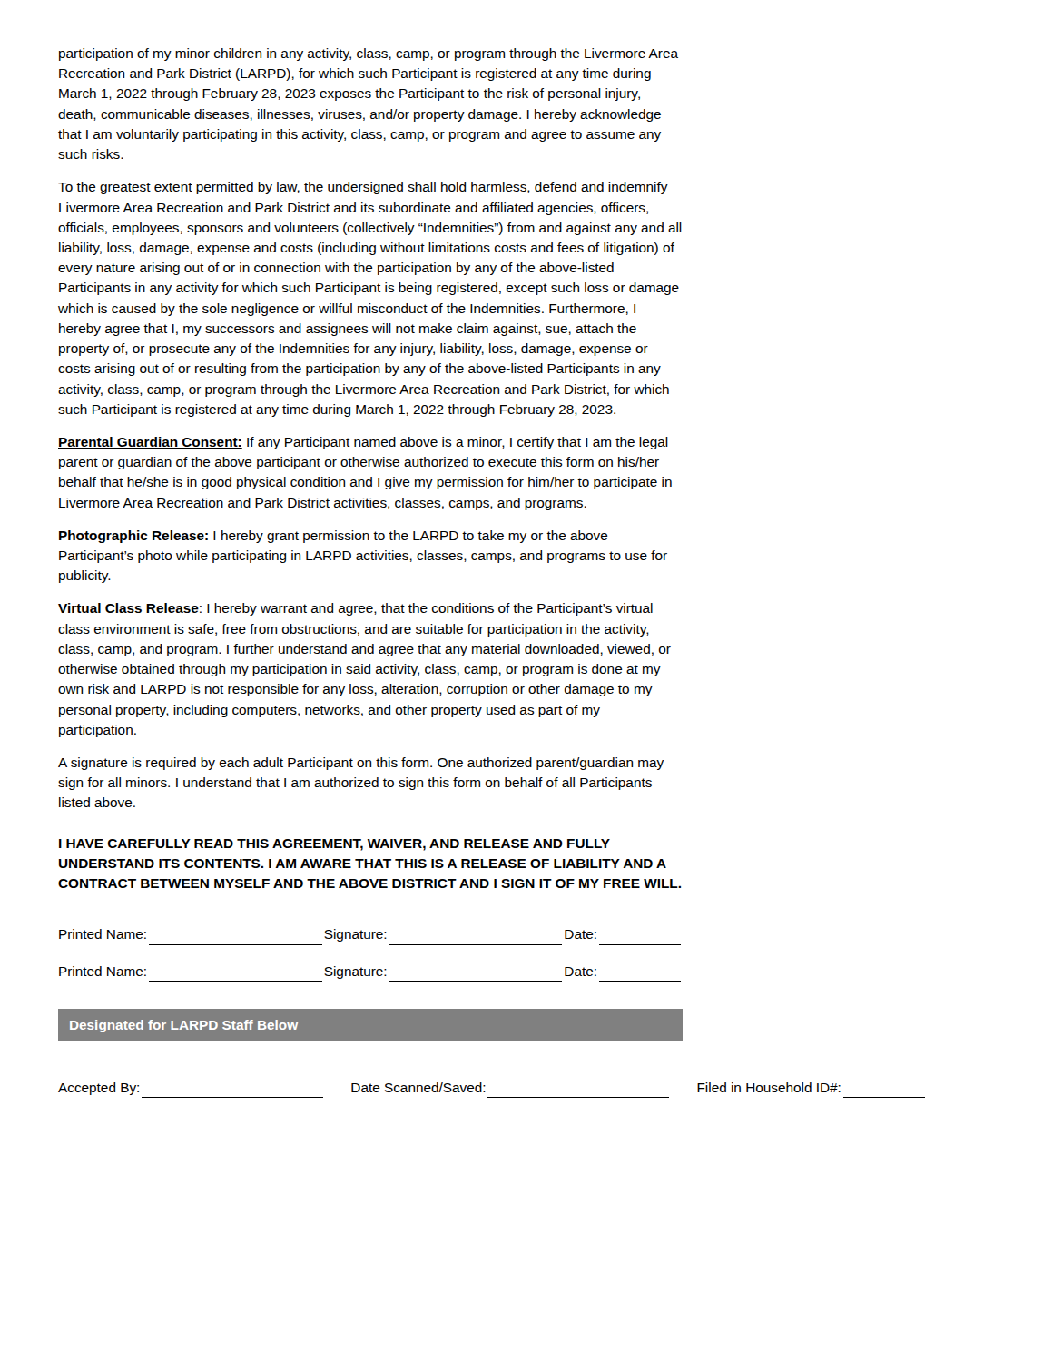participation of my minor children in any activity, class, camp, or program through the Livermore Area Recreation and Park District (LARPD), for which such Participant is registered at any time during March 1, 2022 through February 28, 2023 exposes the Participant to the risk of personal injury, death, communicable diseases, illnesses, viruses, and/or property damage. I hereby acknowledge that I am voluntarily participating in this activity, class, camp, or program and agree to assume any such risks.
To the greatest extent permitted by law, the undersigned shall hold harmless, defend and indemnify Livermore Area Recreation and Park District and its subordinate and affiliated agencies, officers, officials, employees, sponsors and volunteers (collectively “Indemnities”) from and against any and all liability, loss, damage, expense and costs (including without limitations costs and fees of litigation) of every nature arising out of or in connection with the participation by any of the above-listed Participants in any activity for which such Participant is being registered, except such loss or damage which is caused by the sole negligence or willful misconduct of the Indemnities. Furthermore, I hereby agree that I, my successors and assignees will not make claim against, sue, attach the property of, or prosecute any of the Indemnities for any injury, liability, loss, damage, expense or costs arising out of or resulting from the participation by any of the above-listed Participants in any activity, class, camp, or program through the Livermore Area Recreation and Park District, for which such Participant is registered at any time during March 1, 2022 through February 28, 2023.
Parental Guardian Consent: If any Participant named above is a minor, I certify that I am the legal parent or guardian of the above participant or otherwise authorized to execute this form on his/her behalf that he/she is in good physical condition and I give my permission for him/her to participate in Livermore Area Recreation and Park District activities, classes, camps, and programs.
Photographic Release: I hereby grant permission to the LARPD to take my or the above Participant’s photo while participating in LARPD activities, classes, camps, and programs to use for publicity.
Virtual Class Release: I hereby warrant and agree, that the conditions of the Participant’s virtual class environment is safe, free from obstructions, and are suitable for participation in the activity, class, camp, and program. I further understand and agree that any material downloaded, viewed, or otherwise obtained through my participation in said activity, class, camp, or program is done at my own risk and LARPD is not responsible for any loss, alteration, corruption or other damage to my personal property, including computers, networks, and other property used as part of my participation.
A signature is required by each adult Participant on this form. One authorized parent/guardian may sign for all minors. I understand that I am authorized to sign this form on behalf of all Participants listed above.
I HAVE CAREFULLY READ THIS AGREEMENT, WAIVER, AND RELEASE AND FULLY UNDERSTAND ITS CONTENTS. I AM AWARE THAT THIS IS A RELEASE OF LIABILITY AND A CONTRACT BETWEEN MYSELF AND THE ABOVE DISTRICT AND I SIGN IT OF MY FREE WILL.
Printed Name: Signature: Date:
Printed Name: Signature: Date:
Designated for LARPD Staff Below
Accepted By: Date Scanned/Saved: Filed in Household ID#: